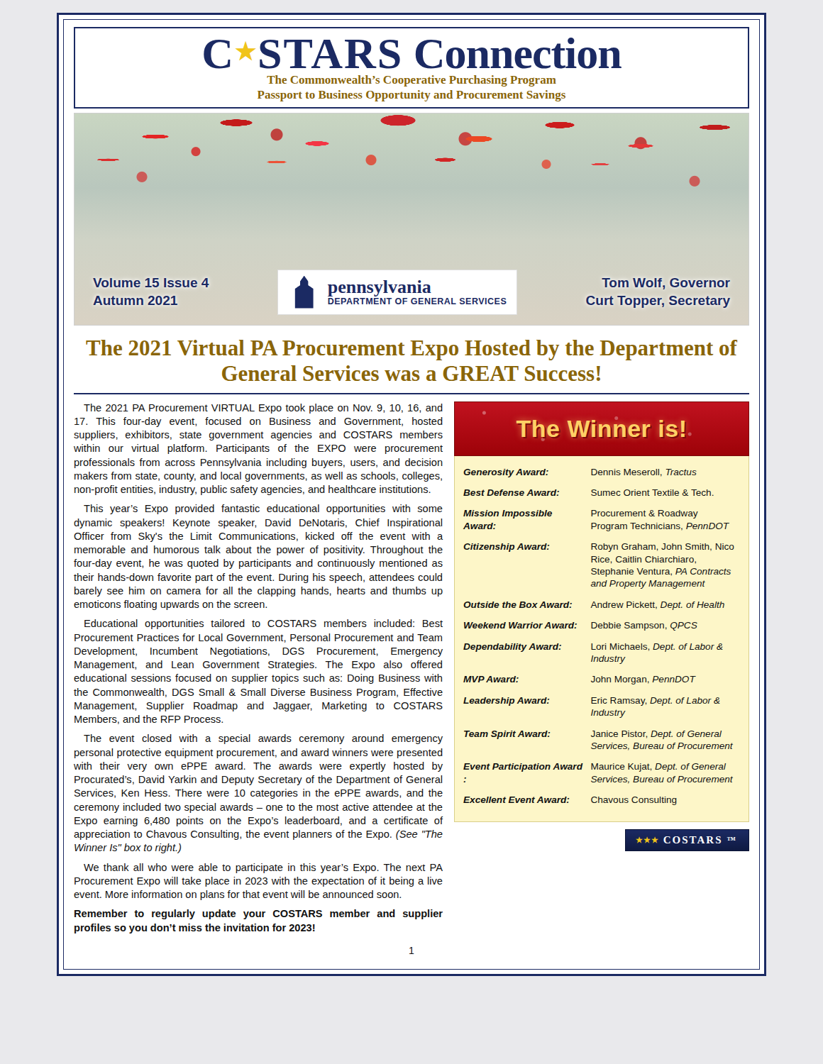C★STARS Connection
The Commonwealth’s Cooperative Purchasing Program
Passport to Business Opportunity and Procurement Savings
Volume 15 Issue 4
Autumn 2021
pennsylvania
DEPARTMENT OF GENERAL SERVICES
Tom Wolf, Governor
Curt Topper, Secretary
The 2021 Virtual PA Procurement Expo Hosted by the Department of General Services was a GREAT Success!
The 2021 PA Procurement VIRTUAL Expo took place on Nov. 9, 10, 16, and 17. This four-day event, focused on Business and Government, hosted suppliers, exhibitors, state government agencies and COSTARS members within our virtual platform. Participants of the EXPO were procurement professionals from across Pennsylvania including buyers, users, and decision makers from state, county, and local governments, as well as schools, colleges, non-profit entities, industry, public safety agencies, and healthcare institutions.
This year’s Expo provided fantastic educational opportunities with some dynamic speakers! Keynote speaker, David DeNotaris, Chief Inspirational Officer from Sky's the Limit Communications, kicked off the event with a memorable and humorous talk about the power of positivity. Throughout the four-day event, he was quoted by participants and continuously mentioned as their hands-down favorite part of the event. During his speech, attendees could barely see him on camera for all the clapping hands, hearts and thumbs up emoticons floating upwards on the screen.
Educational opportunities tailored to COSTARS members included: Best Procurement Practices for Local Government, Personal Procurement and Team Development, Incumbent Negotiations, DGS Procurement, Emergency Management, and Lean Government Strategies. The Expo also offered educational sessions focused on supplier topics such as: Doing Business with the Commonwealth, DGS Small & Small Diverse Business Program, Effective Management, Supplier Roadmap and Jaggaer, Marketing to COSTARS Members, and the RFP Process.
The event closed with a special awards ceremony around emergency personal protective equipment procurement, and award winners were presented with their very own ePPE award. The awards were expertly hosted by Procurated’s, David Yarkin and Deputy Secretary of the Department of General Services, Ken Hess. There were 10 categories in the ePPE awards, and the ceremony included two special awards – one to the most active attendee at the Expo earning 6,480 points on the Expo’s leaderboard, and a certificate of appreciation to Chavous Consulting, the event planners of the Expo. (See "The Winner Is" box to right.)
We thank all who were able to participate in this year’s Expo. The next PA Procurement Expo will take place in 2023 with the expectation of it being a live event. More information on plans for that event will be announced soon.
Remember to regularly update your COSTARS member and supplier profiles so you don’t miss the invitation for 2023!
The Winner is!
| Generosity Award: | Dennis Meseroll, Tractus |
| Best Defense Award: | Sumec Orient Textile & Tech. |
| Mission Impossible Award: | Procurement & Roadway Program Technicians, PennDOT |
| Citizenship Award: | Robyn Graham, John Smith, Nico Rice, Caitlin Chiarchiaro, Stephanie Ventura, PA Contracts and Property Management |
| Outside the Box Award: | Andrew Pickett, Dept. of Health |
| Weekend Warrior Award: | Debbie Sampson, QPCS |
| Dependability Award: | Lori Michaels, Dept. of Labor & Industry |
| MVP Award: | John Morgan, PennDOT |
| Leadership Award: | Eric Ramsay, Dept. of Labor & Industry |
| Team Spirit Award: | Janice Pistor, Dept. of General Services, Bureau of Procurement |
| Event Participation Award : | Maurice Kujat, Dept. of General Services, Bureau of Procurement |
| Excellent Event Award: | Chavous Consulting |
★★★COSTARS™
1